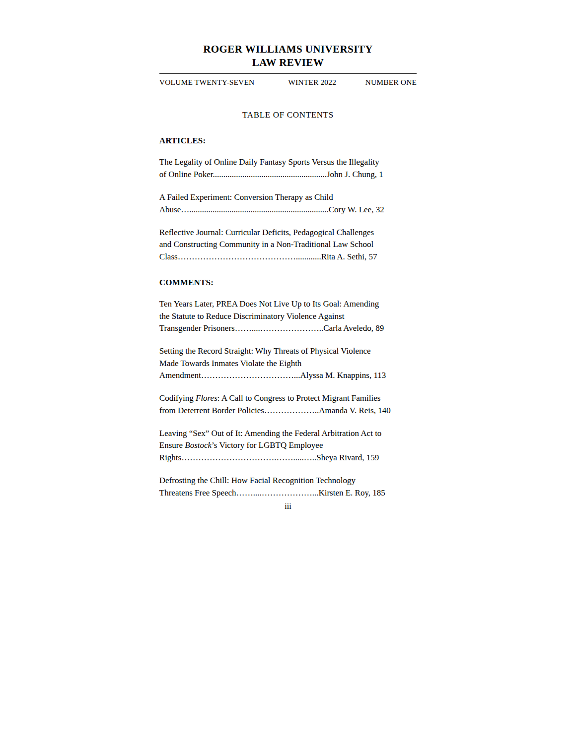ROGER WILLIAMS UNIVERSITY
LAW REVIEW
VOLUME TWENTY-SEVEN WINTER 2022 NUMBER ONE
TABLE OF CONTENTS
ARTICLES:
The Legality of Online Daily Fantasy Sports Versus the Illegality of Online Poker...................................................... John J. Chung, 1
A Failed Experiment: Conversion Therapy as Child Abuse….................................................................. Cory W. Lee, 32
Reflective Journal: Curricular Deficits, Pedagogical Challenges and Constructing Community in a Non-Traditional Law School Class……………………………………............ Rita A. Sethi, 57
COMMENTS:
Ten Years Later, PREA Does Not Live Up to Its Goal: Amending the Statute to Reduce Discriminatory Violence Against Transgender Prisoners……....…………………..Carla Aveledo, 89
Setting the Record Straight: Why Threats of Physical Violence Made Towards Inmates Violate the Eighth Amendment……………………………...Alyssa M. Knappins, 113
Codifying Flores: A Call to Congress to Protect Migrant Families from Deterrent Border Policies………………..Amanda V. Reis, 140
Leaving “Sex” Out of It: Amending the Federal Arbitration Act to Ensure Bostock’s Victory for LGBTQ Employee Rights…………………………….…….....…..Sheya Rivard, 159
Defrosting the Chill: How Facial Recognition Technology Threatens Free Speech……....………………...Kirsten E. Roy, 185
iii